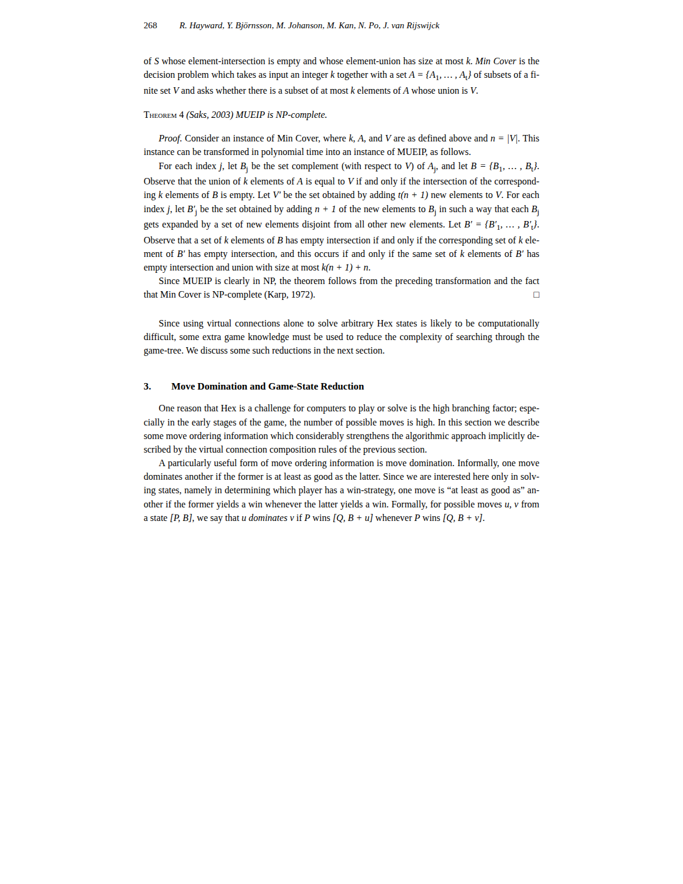268 R. Hayward, Y. Björnsson, M. Johanson, M. Kan, N. Po, J. van Rijswijck
of S whose element-intersection is empty and whose element-union has size at most k. Min Cover is the decision problem which takes as input an integer k together with a set A = {A1, … , At} of subsets of a finite set V and asks whether there is a subset of at most k elements of A whose union is V.
Theorem 4 (Saks, 2003) MUEIP is NP-complete.
Proof. Consider an instance of Min Cover, where k, A, and V are as defined above and n = |V|. This instance can be transformed in polynomial time into an instance of MUEIP, as follows.
For each index j, let Bj be the set complement (with respect to V) of Aj, and let B = {B1, … , Bt}. Observe that the union of k elements of A is equal to V if and only if the intersection of the corresponding k elements of B is empty. Let V′ be the set obtained by adding t(n + 1) new elements to V. For each index j, let B′j be the set obtained by adding n + 1 of the new elements to Bj in such a way that each Bj gets expanded by a set of new elements disjoint from all other new elements. Let B′ = {B′1, … , B′t}. Observe that a set of k elements of B has empty intersection if and only if the corresponding set of k element of B′ has empty intersection, and this occurs if and only if the same set of k elements of B′ has empty intersection and union with size at most k(n + 1) + n.
Since MUEIP is clearly in NP, the theorem follows from the preceding transformation and the fact that Min Cover is NP-complete (Karp, 1972). □
Since using virtual connections alone to solve arbitrary Hex states is likely to be computationally difficult, some extra game knowledge must be used to reduce the complexity of searching through the game-tree. We discuss some such reductions in the next section.
3. Move Domination and Game-State Reduction
One reason that Hex is a challenge for computers to play or solve is the high branching factor; especially in the early stages of the game, the number of possible moves is high. In this section we describe some move ordering information which considerably strengthens the algorithmic approach implicitly described by the virtual connection composition rules of the previous section.
A particularly useful form of move ordering information is move domination. Informally, one move dominates another if the former is at least as good as the latter. Since we are interested here only in solving states, namely in determining which player has a win-strategy, one move is “at least as good as” another if the former yields a win whenever the latter yields a win. Formally, for possible moves u, v from a state [P, B], we say that u dominates v if P wins [Q, B + u] whenever P wins [Q, B + v].